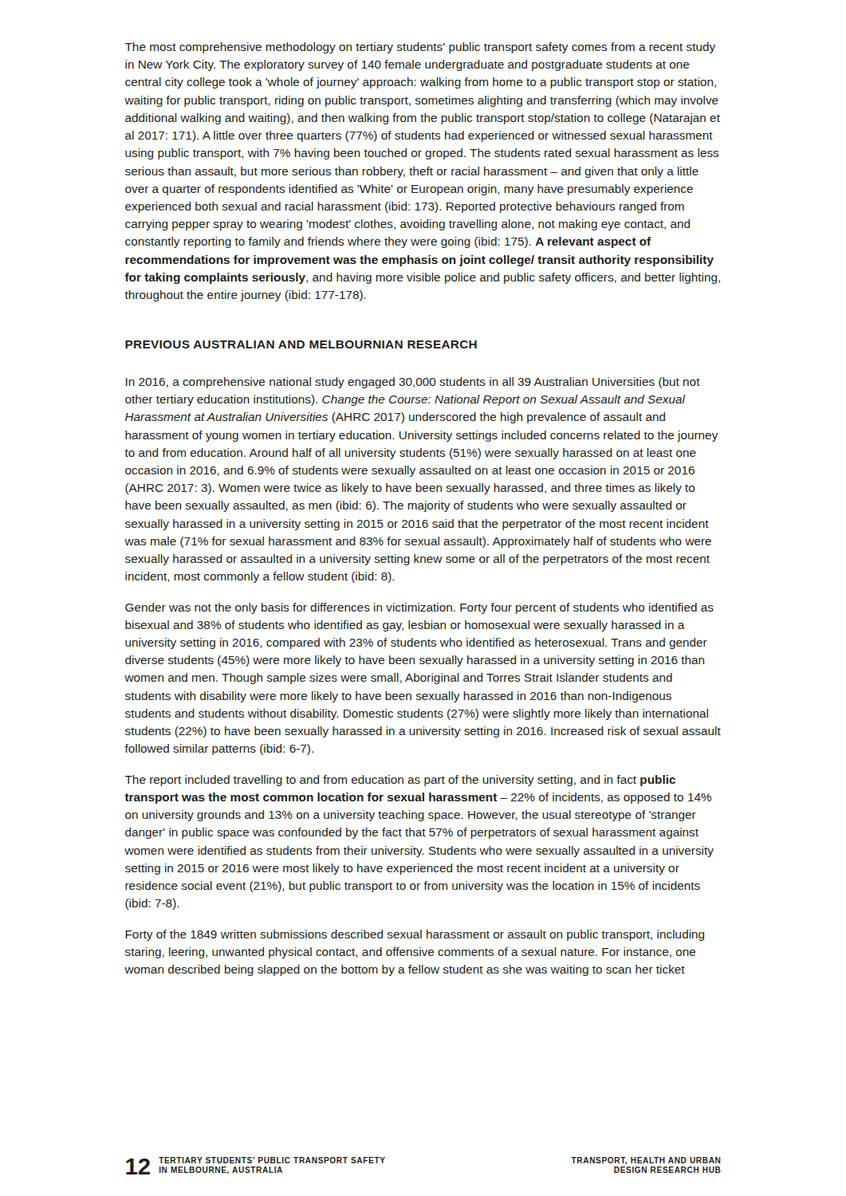The most comprehensive methodology on tertiary students' public transport safety comes from a recent study in New York City. The exploratory survey of 140 female undergraduate and postgraduate students at one central city college took a 'whole of journey' approach: walking from home to a public transport stop or station, waiting for public transport, riding on public transport, sometimes alighting and transferring (which may involve additional walking and waiting), and then walking from the public transport stop/station to college (Natarajan et al 2017: 171). A little over three quarters (77%) of students had experienced or witnessed sexual harassment using public transport, with 7% having been touched or groped. The students rated sexual harassment as less serious than assault, but more serious than robbery, theft or racial harassment – and given that only a little over a quarter of respondents identified as 'White' or European origin, many have presumably experience experienced both sexual and racial harassment (ibid: 173). Reported protective behaviours ranged from carrying pepper spray to wearing 'modest' clothes, avoiding travelling alone, not making eye contact, and constantly reporting to family and friends where they were going (ibid: 175). A relevant aspect of recommendations for improvement was the emphasis on joint college/ transit authority responsibility for taking complaints seriously, and having more visible police and public safety officers, and better lighting, throughout the entire journey (ibid: 177-178).
Previous Australian and Melbournian research
In 2016, a comprehensive national study engaged 30,000 students in all 39 Australian Universities (but not other tertiary education institutions). Change the Course: National Report on Sexual Assault and Sexual Harassment at Australian Universities (AHRC 2017) underscored the high prevalence of assault and harassment of young women in tertiary education. University settings included concerns related to the journey to and from education. Around half of all university students (51%) were sexually harassed on at least one occasion in 2016, and 6.9% of students were sexually assaulted on at least one occasion in 2015 or 2016 (AHRC 2017: 3). Women were twice as likely to have been sexually harassed, and three times as likely to have been sexually assaulted, as men (ibid: 6). The majority of students who were sexually assaulted or sexually harassed in a university setting in 2015 or 2016 said that the perpetrator of the most recent incident was male (71% for sexual harassment and 83% for sexual assault). Approximately half of students who were sexually harassed or assaulted in a university setting knew some or all of the perpetrators of the most recent incident, most commonly a fellow student (ibid: 8).
Gender was not the only basis for differences in victimization. Forty four percent of students who identified as bisexual and 38% of students who identified as gay, lesbian or homosexual were sexually harassed in a university setting in 2016, compared with 23% of students who identified as heterosexual. Trans and gender diverse students (45%) were more likely to have been sexually harassed in a university setting in 2016 than women and men. Though sample sizes were small, Aboriginal and Torres Strait Islander students and students with disability were more likely to have been sexually harassed in 2016 than non-Indigenous students and students without disability. Domestic students (27%) were slightly more likely than international students (22%) to have been sexually harassed in a university setting in 2016. Increased risk of sexual assault followed similar patterns (ibid: 6-7).
The report included travelling to and from education as part of the university setting, and in fact public transport was the most common location for sexual harassment – 22% of incidents, as opposed to 14% on university grounds and 13% on a university teaching space. However, the usual stereotype of 'stranger danger' in public space was confounded by the fact that 57% of perpetrators of sexual harassment against women were identified as students from their university. Students who were sexually assaulted in a university setting in 2015 or 2016 were most likely to have experienced the most recent incident at a university or residence social event (21%), but public transport to or from university was the location in 15% of incidents (ibid: 7-8).
Forty of the 1849 written submissions described sexual harassment or assault on public transport, including staring, leering, unwanted physical contact, and offensive comments of a sexual nature. For instance, one woman described being slapped on the bottom by a fellow student as she was waiting to scan her ticket
12 Tertiary students' public transport safety
in Melbourne, Australia
Transport, Health and Urban
Design Research Hub